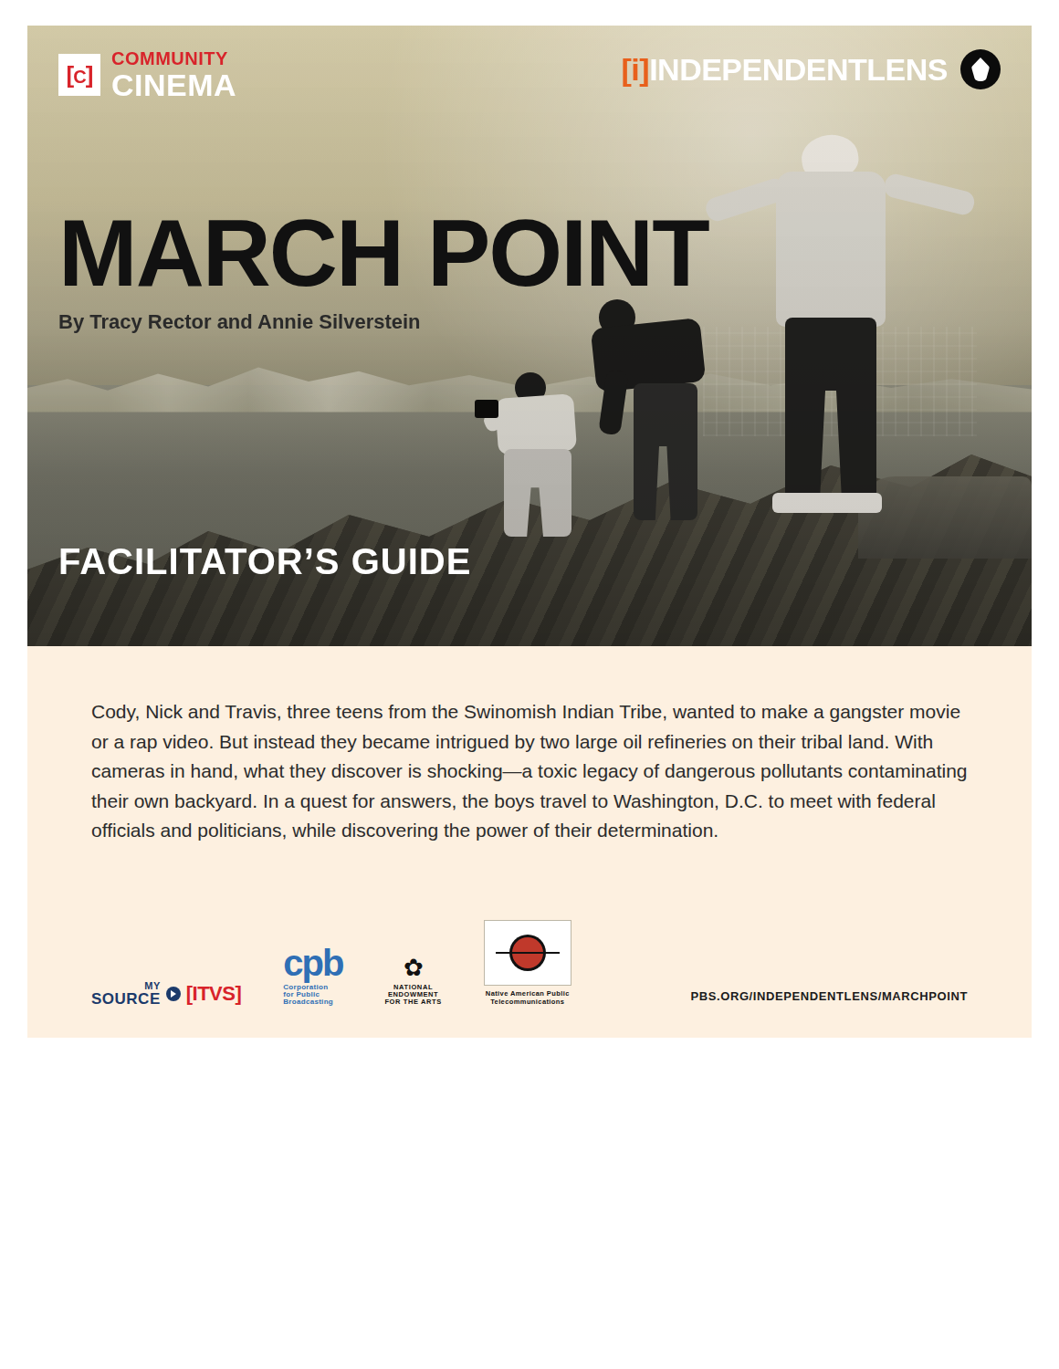[C]
COMMUNITY CINEMA
[i] INDEPENDENTLENS
MARCH POINT
By Tracy Rector and Annie Silverstein
FACILITATOR’S GUIDE
Cody, Nick and Travis, three teens from the Swinomish Indian Tribe, wanted to make a gangster movie or a rap video. But instead they became intrigued by two large oil refineries on their tribal land. With cameras in hand, what they discover is shocking—a toxic legacy of dangerous pollutants contaminating their own backyard. In a quest for answers, the boys travel to Washington, D.C. to meet with federal officials and politicians, while discovering the power of their determination.
MY SOURCE
[ITVS]
cpb
Corporation
for Public
Broadcasting
✿
NATIONAL
ENDOWMENT
FOR THE ARTS
Native American Public
Telecommunications
PBS.ORG/INDEPENDENTLENS/MARCHPOINT